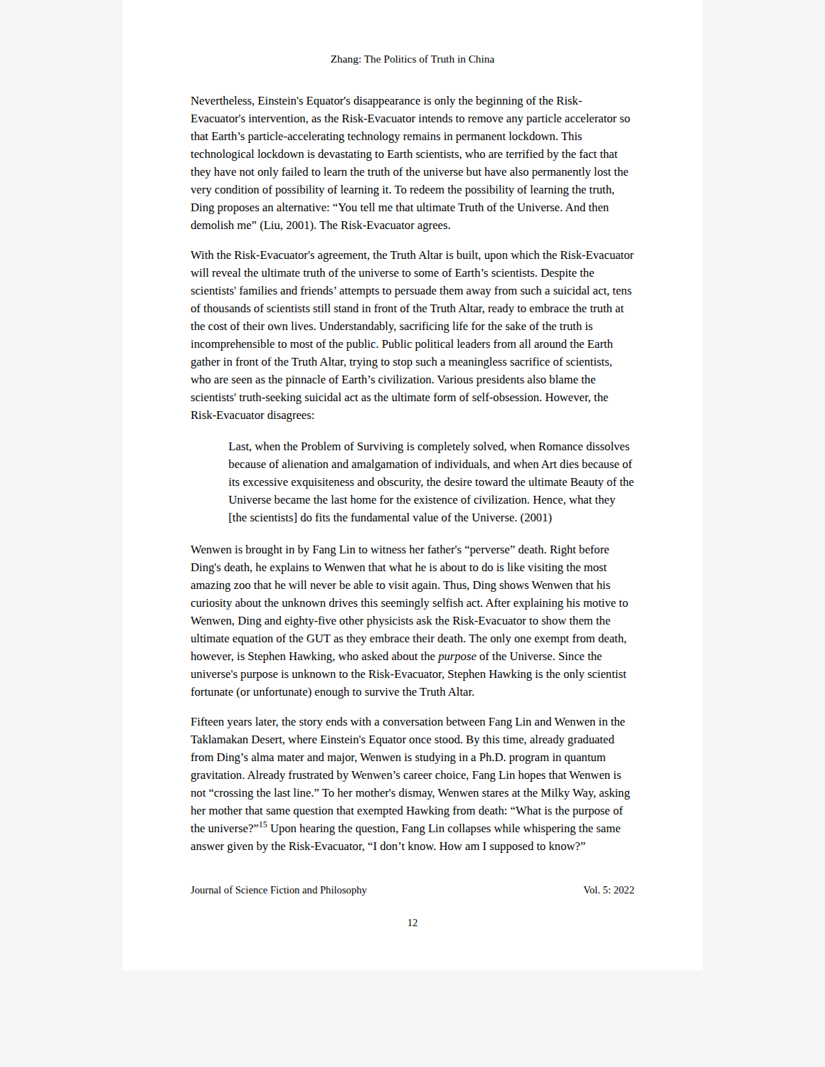Zhang: The Politics of Truth in China
Nevertheless, Einstein's Equator's disappearance is only the beginning of the Risk-Evacuator's intervention, as the Risk-Evacuator intends to remove any particle accelerator so that Earth’s particle-accelerating technology remains in permanent lockdown. This technological lockdown is devastating to Earth scientists, who are terrified by the fact that they have not only failed to learn the truth of the universe but have also permanently lost the very condition of possibility of learning it. To redeem the possibility of learning the truth, Ding proposes an alternative: “You tell me that ultimate Truth of the Universe. And then demolish me” (Liu, 2001). The Risk-Evacuator agrees.
With the Risk-Evacuator's agreement, the Truth Altar is built, upon which the Risk-Evacuator will reveal the ultimate truth of the universe to some of Earth’s scientists. Despite the scientists' families and friends’ attempts to persuade them away from such a suicidal act, tens of thousands of scientists still stand in front of the Truth Altar, ready to embrace the truth at the cost of their own lives. Understandably, sacrificing life for the sake of the truth is incomprehensible to most of the public. Public political leaders from all around the Earth gather in front of the Truth Altar, trying to stop such a meaningless sacrifice of scientists, who are seen as the pinnacle of Earth’s civilization. Various presidents also blame the scientists' truth-seeking suicidal act as the ultimate form of self-obsession. However, the Risk-Evacuator disagrees:
Last, when the Problem of Surviving is completely solved, when Romance dissolves because of alienation and amalgamation of individuals, and when Art dies because of its excessive exquisiteness and obscurity, the desire toward the ultimate Beauty of the Universe became the last home for the existence of civilization. Hence, what they [the scientists] do fits the fundamental value of the Universe. (2001)
Wenwen is brought in by Fang Lin to witness her father's “perverse” death. Right before Ding's death, he explains to Wenwen that what he is about to do is like visiting the most amazing zoo that he will never be able to visit again. Thus, Ding shows Wenwen that his curiosity about the unknown drives this seemingly selfish act. After explaining his motive to Wenwen, Ding and eighty-five other physicists ask the Risk-Evacuator to show them the ultimate equation of the GUT as they embrace their death. The only one exempt from death, however, is Stephen Hawking, who asked about the purpose of the Universe. Since the universe's purpose is unknown to the Risk-Evacuator, Stephen Hawking is the only scientist fortunate (or unfortunate) enough to survive the Truth Altar.
Fifteen years later, the story ends with a conversation between Fang Lin and Wenwen in the Taklamakan Desert, where Einstein's Equator once stood. By this time, already graduated from Ding’s alma mater and major, Wenwen is studying in a Ph.D. program in quantum gravitation. Already frustrated by Wenwen’s career choice, Fang Lin hopes that Wenwen is not “crossing the last line.” To her mother's dismay, Wenwen stares at the Milky Way, asking her mother that same question that exempted Hawking from death: “What is the purpose of the universe?”15 Upon hearing the question, Fang Lin collapses while whispering the same answer given by the Risk-Evacuator, “I don’t know. How am I supposed to know?”
Journal of Science Fiction and Philosophy
Vol. 5: 2022
12